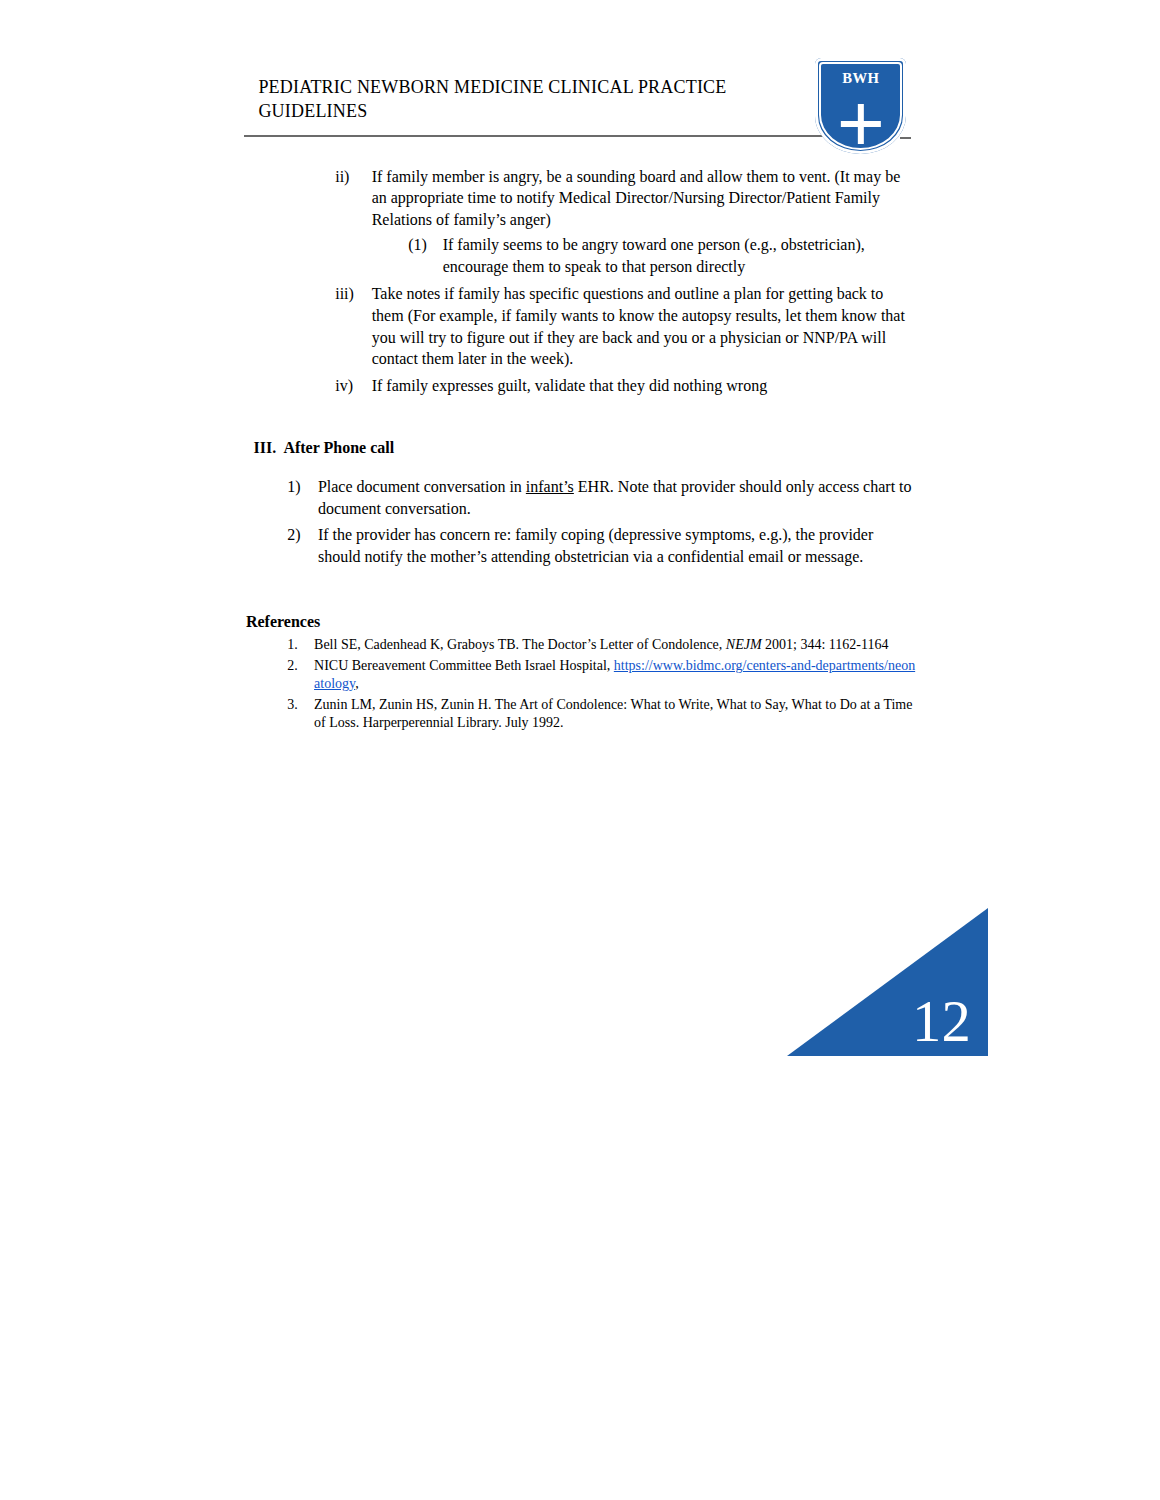PEDIATRIC NEWBORN MEDICINE CLINICAL PRACTICE GUIDELINES
BWH
ii) If family member is angry, be a sounding board and allow them to vent. (It may be an appropriate time to notify Medical Director/Nursing Director/Patient Family Relations of family’s anger)
(1) If family seems to be angry toward one person (e.g., obstetrician), encourage them to speak to that person directly
iii) Take notes if family has specific questions and outline a plan for getting back to them (For example, if family wants to know the autopsy results, let them know that you will try to figure out if they are back and you or a physician or NNP/PA will contact them later in the week).
iv) If family expresses guilt, validate that they did nothing wrong
III. After Phone call
1) Place document conversation in infant’s EHR. Note that provider should only access chart to document conversation.
2) If the provider has concern re: family coping (depressive symptoms, e.g.), the provider should notify the mother’s attending obstetrician via a confidential email or message.
References
1. Bell SE, Cadenhead K, Graboys TB. The Doctor’s Letter of Condolence, NEJM 2001; 344: 1162-1164
2. NICU Bereavement Committee Beth Israel Hospital, https://www.bidmc.org/centers-and-departments/neonatology,
3. Zunin LM, Zunin HS, Zunin H. The Art of Condolence: What to Write, What to Say, What to Do at a Time of Loss. Harperperennial Library. July 1992.
12